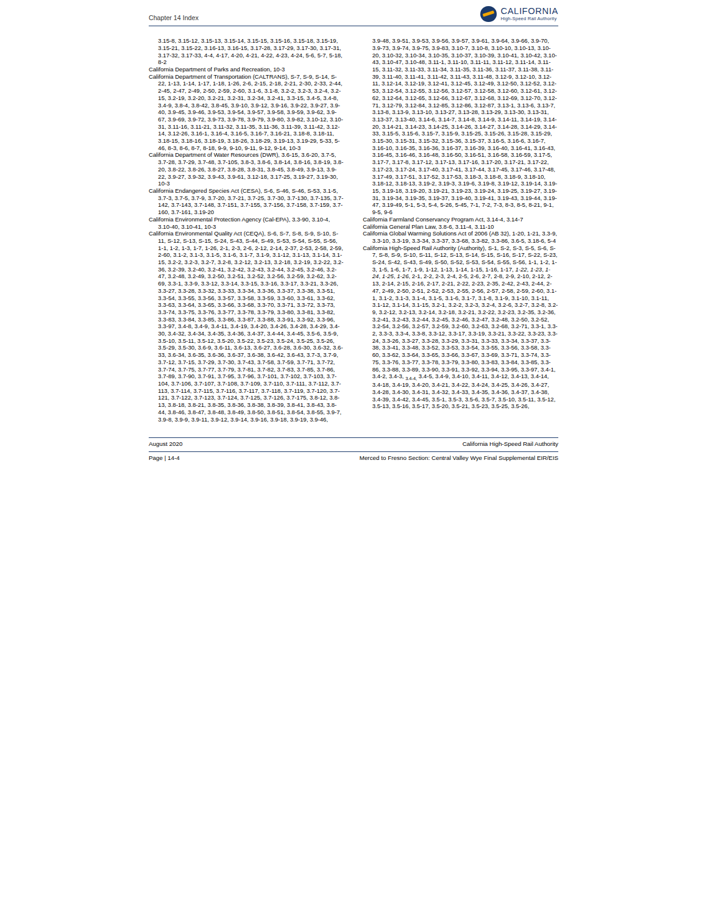Chapter 14 Index
CALIFORNIA
High-Speed Rail Authority
3.15-8, 3.15-12, 3.15-13, 3.15-14, 3.15-15, 3.15-16, 3.15-18, 3.15-19, 3.15-21, 3.15-22, 3.16-13, 3.16-15, 3.17-28, 3.17-29, 3.17-30, 3.17-31, 3.17-32, 3.17-33, 4-4, 4-17, 4-20, 4-21, 4-22, 4-23, 4-24, 5-6, 5-7, 5-18, 8-2
California Department of Parks and Recreation, 10-3
California Department of Transportation (CALTRANS), S-7, S-9, S-14, S-22, 1-13, 1-14, 1-17, 1-18, 1-26, 2-6, 2-15, 2-18, 2-21, 2-30, 2-33, 2-44, 2-45, 2-47, 2-49, 2-50, 2-59, 2-60, 3.1-6, 3.1-8, 3.2-2, 3.2-3, 3.2-4, 3.2-15, 3.2-19, 3.2-20, 3.2-21, 3.2-31, 3.2-34, 3.2-41, 3.3-15, 3.4-5, 3.4-8, 3.4-9, 3.8-4, 3.8-42, 3.8-45, 3.9-10, 3.9-12, 3.9-16, 3.9-22, 3.9-27, 3.9-40, 3.9-45, 3.9-46, 3.9-53, 3.9-54, 3.9-57, 3.9-58, 3.9-59, 3.9-62, 3.9-67, 3.9-69, 3.9-72, 3.9-73, 3.9-78, 3.9-79, 3.9-80, 3.9-82, 3.10-12, 3.10-31, 3.11-16, 3.11-21, 3.11-32, 3.11-35, 3.11-36, 3.11-39, 3.11-42, 3.12-14, 3.12-26, 3.16-1, 3.16-4, 3.16-5, 3.16-7, 3.16-21, 3.18-8, 3.18-11, 3.18-15, 3.18-16, 3.18-19, 3.18-26, 3.18-29, 3.19-13, 3.19-29, 5-33, 5-46, 8-3, 8-6, 8-7, 8-18, 9-9, 9-10, 9-11, 9-12, 9-14, 10-3
California Department of Water Resources (DWR), 3.6-15, 3.6-20, 3.7-5, 3.7-28, 3.7-29, 3.7-48, 3.7-105, 3.8-3, 3.8-6, 3.8-14, 3.8-16, 3.8-19, 3.8-20, 3.8-22, 3.8-26, 3.8-27, 3.8-28, 3.8-31, 3.8-45, 3.8-49, 3.9-13, 3.9-22, 3.9-27, 3.9-32, 3.9-43, 3.9-61, 3.12-18, 3.17-25, 3.19-27, 3.19-30, 10-3
California Endangered Species Act (CESA), S-6, S-46, S-46, S-53, 3.1-5, 3.7-3, 3.7-5, 3.7-9, 3.7-20, 3.7-21, 3.7-25, 3.7-30, 3.7-130, 3.7-135, 3.7-142, 3.7-143, 3.7-148, 3.7-151, 3.7-155, 3.7-156, 3.7-158, 3.7-159, 3.7-160, 3.7-161, 3.19-20
California Environmental Protection Agency (Cal-EPA), 3.3-90, 3.10-4, 3.10-40, 3.10-41, 10-3
California Environmental Quality Act (CEQA), S-6, S-7, S-8, S-9, S-10, S-11, S-12, S-13, S-15, S-24, S-43, S-44, S-49, S-53, S-54, S-55, S-56, 1-1, 1-2, 1-3, 1-7, 1-26, 2-1, 2-3, 2-6, 2-12, 2-14, 2-37, 2-53, 2-58, 2-59, 2-60, 3.1-2, 3.1-3, 3.1-5, 3.1-6, 3.1-7, 3.1-9, 3.1-12, 3.1-13, 3.1-14, 3.1-15, 3.2-2, 3.2-3, 3.2-7, 3.2-8, 3.2-12, 3.2-13, 3.2-18, 3.2-19, 3.2-22, 3.2-36, 3.2-39, 3.2-40, 3.2-41, 3.2-42, 3.2-43, 3.2-44, 3.2-45, 3.2-46, 3.2-47, 3.2-48, 3.2-49, 3.2-50, 3.2-51, 3.2-52, 3.2-56, 3.2-59, 3.2-62, 3.2-69, 3.3-1, 3.3-9, 3.3-12, 3.3-14, 3.3-15, 3.3-16, 3.3-17, 3.3-21, 3.3-26, 3.3-27, 3.3-28, 3.3-32, 3.3-33, 3.3-34, 3.3-36, 3.3-37, 3.3-38, 3.3-51, 3.3-54, 3.3-55, 3.3-56, 3.3-57, 3.3-58, 3.3-59, 3.3-60, 3.3-61, 3.3-62, 3.3-63, 3.3-64, 3.3-65, 3.3-66, 3.3-68, 3.3-70, 3.3-71, 3.3-72, 3.3-73, 3.3-74, 3.3-75, 3.3-76, 3.3-77, 3.3-78, 3.3-79, 3.3-80, 3.3-81, 3.3-82, 3.3-83, 3.3-84, 3.3-85, 3.3-86, 3.3-87, 3.3-88, 3.3-91, 3.3-92, 3.3-96, 3.3-97, 3.4-8, 3.4-9, 3.4-11, 3.4-19, 3.4-20, 3.4-26, 3.4-28, 3.4-29, 3.4-30, 3.4-32, 3.4-34, 3.4-35, 3.4-36, 3.4-37, 3.4-44, 3.4-45, 3.5-6, 3.5-9, 3.5-10, 3.5-11, 3.5-12, 3.5-20, 3.5-22, 3.5-23, 3.5-24, 3.5-25, 3.5-26, 3.5-29, 3.5-30, 3.6-9, 3.6-11, 3.6-13, 3.6-27, 3.6-28, 3.6-30, 3.6-32, 3.6-33, 3.6-34, 3.6-35, 3.6-36, 3.6-37, 3.6-38, 3.6-42, 3.6-43, 3.7-3, 3.7-9, 3.7-12, 3.7-15, 3.7-29, 3.7-30, 3.7-43, 3.7-58, 3.7-59, 3.7-71, 3.7-72, 3.7-74, 3.7-75, 3.7-77, 3.7-79, 3.7-81, 3.7-82, 3.7-83, 3.7-85, 3.7-86, 3.7-89, 3.7-90, 3.7-91, 3.7-95, 3.7-96, 3.7-101, 3.7-102, 3.7-103, 3.7-104, 3.7-106, 3.7-107, 3.7-108, 3.7-109, 3.7-110, 3.7-111, 3.7-112, 3.7-113, 3.7-114, 3.7-115, 3.7-116, 3.7-117, 3.7-118, 3.7-119, 3.7-120, 3.7-121, 3.7-122, 3.7-123, 3.7-124, 3.7-125, 3.7-126, 3.7-175, 3.8-12, 3.8-13, 3.8-18, 3.8-21, 3.8-35, 3.8-36, 3.8-38, 3.8-39, 3.8-41, 3.8-43, 3.8-44, 3.8-46, 3.8-47, 3.8-48, 3.8-49, 3.8-50, 3.8-51, 3.8-54, 3.8-55, 3.9-7, 3.9-8, 3.9-9, 3.9-11, 3.9-12, 3.9-14, 3.9-16, 3.9-18, 3.9-19, 3.9-46,
3.9-48, 3.9-51, 3.9-53, 3.9-56, 3.9-57, 3.9-61, 3.9-64, 3.9-66, 3.9-70, 3.9-73, 3.9-74, 3.9-75, 3.9-83, 3.10-7, 3.10-8, 3.10-10, 3.10-13, 3.10-20, 3.10-32, 3.10-34, 3.10-35, 3.10-37, 3.10-39, 3.10-41, 3.10-42, 3.10-43, 3.10-47, 3.10-48, 3.11-1, 3.11-10, 3.11-11, 3.11-12, 3.11-14, 3.11-15, 3.11-32, 3.11-33, 3.11-34, 3.11-35, 3.11-36, 3.11-37, 3.11-38, 3.11-39, 3.11-40, 3.11-41, 3.11-42, 3.11-43, 3.11-48, 3.12-9, 3.12-10, 3.12-11, 3.12-14, 3.12-19, 3.12-41, 3.12-45, 3.12-49, 3.12-50, 3.12-52, 3.12-53, 3.12-54, 3.12-55, 3.12-56, 3.12-57, 3.12-58, 3.12-60, 3.12-61, 3.12-62, 3.12-64, 3.12-65, 3.12-66, 3.12-67, 3.12-68, 3.12-69, 3.12-70, 3.12-71, 3.12-79, 3.12-84, 3.12-85, 3.12-86, 3.12-87, 3.13-1, 3.13-6, 3.13-7, 3.13-8, 3.13-9, 3.13-10, 3.13-27, 3.13-28, 3.13-29, 3.13-30, 3.13-31, 3.13-37, 3.13-40, 3.14-6, 3.14-7, 3.14-8, 3.14-9, 3.14-11, 3.14-19, 3.14-20, 3.14-21, 3.14-23, 3.14-25, 3.14-26, 3.14-27, 3.14-28, 3.14-29, 3.14-33, 3.15-5, 3.15-6, 3.15-7, 3.15-9, 3.15-25, 3.15-26, 3.15-28, 3.15-29, 3.15-30, 3.15-31, 3.15-32, 3.15-36, 3.15-37, 3.16-5, 3.16-6, 3.16-7, 3.16-10, 3.16-35, 3.16-36, 3.16-37, 3.16-39, 3.16-40, 3.16-41, 3.16-43, 3.16-45, 3.16-46, 3.16-48, 3.16-50, 3.16-51, 3.16-58, 3.16-59, 3.17-5, 3.17-7, 3.17-8, 3.17-12, 3.17-13, 3.17-16, 3.17-20, 3.17-21, 3.17-22, 3.17-23, 3.17-24, 3.17-40, 3.17-41, 3.17-44, 3.17-45, 3.17-46, 3.17-48, 3.17-49, 3.17-51, 3.17-52, 3.17-53, 3.18-3, 3.18-8, 3.18-9, 3.18-10, 3.18-12, 3.18-13, 3.19-2, 3.19-3, 3.19-6, 3.19-8, 3.19-12, 3.19-14, 3.19-15, 3.19-18, 3.19-20, 3.19-21, 3.19-23, 3.19-24, 3.19-25, 3.19-27, 3.19-31, 3.19-34, 3.19-35, 3.19-37, 3.19-40, 3.19-41, 3.19-43, 3.19-44, 3.19-47, 3.19-49, 5-1, 5-3, 5-4, 5-26, 5-45, 7-1, 7-2, 7-3, 8-3, 8-5, 8-21, 9-1, 9-5, 9-6
California Farmland Conservancy Program Act, 3.14-4, 3.14-7
California General Plan Law, 3.8-6, 3.11-4, 3.11-10
California Global Warming Solutions Act of 2006 (AB 32), 1-20, 1-21, 3.3-9, 3.3-10, 3.3-19, 3.3-34, 3.3-37, 3.3-68, 3.3-82, 3.3-86, 3.6-5, 3.18-6, 5-4
California High-Speed Rail Authority (Authority), S-1, S-2, S-3, S-5, S-6, S-7, S-8, S-9, S-10, S-11, S-12, S-13, S-14, S-15, S-16, S-17, S-22, S-23, S-24, S-42, S-43, S-49, S-50, S-52, S-53, S-54, S-55, S-56, 1-1, 1-2, 1-3, 1-5, 1-6, 1-7, 1-9, 1-12, 1-13, 1-14, 1-15, 1-16, 1-17, 1-22, 1-23, 1-24, 1-25, 1-26, 2-1, 2-2, 2-3, 2-4, 2-5, 2-6, 2-7, 2-8, 2-9, 2-10, 2-12, 2-13, 2-14, 2-15, 2-16, 2-17, 2-21, 2-22, 2-23, 2-35, 2-42, 2-43, 2-44, 2-47, 2-49, 2-50, 2-51, 2-52, 2-53, 2-55, 2-56, 2-57, 2-58, 2-59, 2-60, 3.1-1, 3.1-2, 3.1-3, 3.1-4, 3.1-5, 3.1-6, 3.1-7, 3.1-8, 3.1-9, 3.1-10, 3.1-11, 3.1-12, 3.1-14, 3.1-15, 3.2-1, 3.2-2, 3.2-3, 3.2-4, 3.2-6, 3.2-7, 3.2-8, 3.2-9, 3.2-12, 3.2-13, 3.2-14, 3.2-18, 3.2-21, 3.2-22, 3.2-23, 3.2-35, 3.2-36, 3.2-41, 3.2-43, 3.2-44, 3.2-45, 3.2-46, 3.2-47, 3.2-48, 3.2-50, 3.2-52, 3.2-54, 3.2-56, 3.2-57, 3.2-59, 3.2-60, 3.2-63, 3.2-68, 3.2-71, 3.3-1, 3.3-2, 3.3-3, 3.3-4, 3.3-8, 3.3-12, 3.3-17, 3.3-19, 3.3-21, 3.3-22, 3.3-23, 3.3-24, 3.3-26, 3.3-27, 3.3-28, 3.3-29, 3.3-31, 3.3-33, 3.3-34, 3.3-37, 3.3-38, 3.3-41, 3.3-48, 3.3-52, 3.3-53, 3.3-54, 3.3-55, 3.3-56, 3.3-58, 3.3-60, 3.3-62, 3.3-64, 3.3-65, 3.3-66, 3.3-67, 3.3-69, 3.3-71, 3.3-74, 3.3-75, 3.3-76, 3.3-77, 3.3-78, 3.3-79, 3.3-80, 3.3-83, 3.3-84, 3.3-85, 3.3-86, 3.3-88, 3.3-89, 3.3-90, 3.3-91, 3.3-92, 3.3-94, 3.3-95, 3.3-97, 3.4-1, 3.4-2, 3.4-3, 3.4-4, 3.4-5, 3.4-9, 3.4-10, 3.4-11, 3.4-12, 3.4-13, 3.4-14, 3.4-18, 3.4-19, 3.4-20, 3.4-21, 3.4-22, 3.4-24, 3.4-25, 3.4-26, 3.4-27, 3.4-28, 3.4-30, 3.4-31, 3.4-32, 3.4-33, 3.4-35, 3.4-36, 3.4-37, 3.4-38, 3.4-39, 3.4-42, 3.4-45, 3.5-1, 3.5-3, 3.5-6, 3.5-7, 3.5-10, 3.5-11, 3.5-12, 3.5-13, 3.5-16, 3.5-17, 3.5-20, 3.5-21, 3.5-23, 3.5-25, 3.5-26,
August 2020
California High-Speed Rail Authority
Page | 14-4
Merced to Fresno Section: Central Valley Wye Final Supplemental EIR/EIS